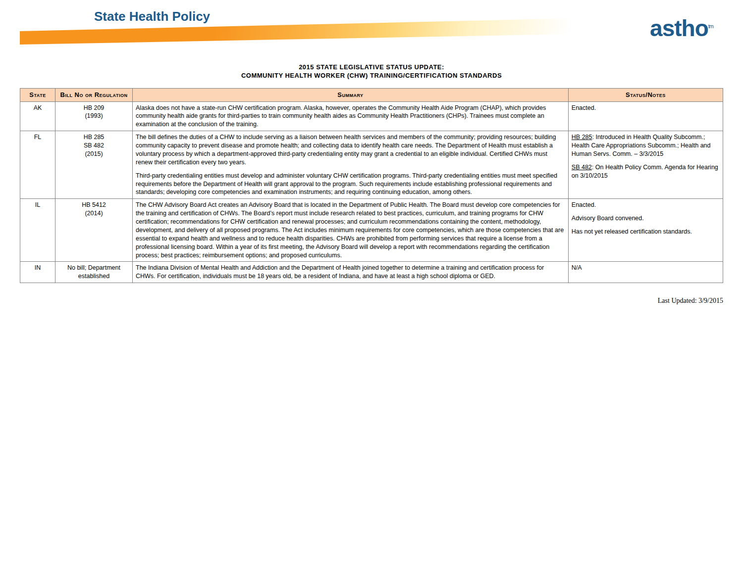State Health Policy
asthotm
2015 State Legislative Status Update:
Community Health Worker (CHW) Training/Certification Standards
| State | Bill No or Regulation | Summary | Status/Notes |
| --- | --- | --- | --- |
| AK | HB 209 (1993) | Alaska does not have a state-run CHW certification program. Alaska, however, operates the Community Health Aide Program (CHAP), which provides community health aide grants for third-parties to train community health aides as Community Health Practitioners (CHPs). Trainees must complete an examination at the conclusion of the training. | Enacted. |
| FL | HB 285 SB 482 (2015) | The bill defines the duties of a CHW to include serving as a liaison between health services and members of the community; providing resources; building community capacity to prevent disease and promote health; and collecting data to identify health care needs. The Department of Health must establish a voluntary process by which a department-approved third-party credentialing entity may grant a credential to an eligible individual. Certified CHWs must renew their certification every two years. Third-party credentialing entities must develop and administer voluntary CHW certification programs. Third-party credentialing entities must meet specified requirements before the Department of Health will grant approval to the program. Such requirements include establishing professional requirements and standards; developing core competencies and examination instruments; and requiring continuing education, among others. | HB 285 : Introduced in Health Quality Subcomm.; Health Care Appropriations Subcomm.; Health and Human Servs. Comm. – 3/3/2015 SB 482 : On Health Policy Comm. Agenda for Hearing on 3/10/2015 |
| IL | HB 5412 (2014) | The CHW Advisory Board Act creates an Advisory Board that is located in the Department of Public Health. The Board must develop core competencies for the training and certification of CHWs. The Board’s report must include research related to best practices, curriculum, and training programs for CHW certification; recommendations for CHW certification and renewal processes; and curriculum recommendations containing the content, methodology, development, and delivery of all proposed programs. The Act includes minimum requirements for core competencies, which are those competencies that are essential to expand health and wellness and to reduce health disparities. CHWs are prohibited from performing services that require a license from a professional licensing board. Within a year of its first meeting, the Advisory Board will develop a report with recommendations regarding the certification process; best practices; reimbursement options; and proposed curriculums. | Enacted. Advisory Board convened. Has not yet released certification standards. |
| IN | No bill; Department established | The Indiana Division of Mental Health and Addiction and the Department of Health joined together to determine a training and certification process for CHWs. For certification, individuals must be 18 years old, be a resident of Indiana, and have at least a high school diploma or GED. | N/A |
Last Updated: 3/9/2015